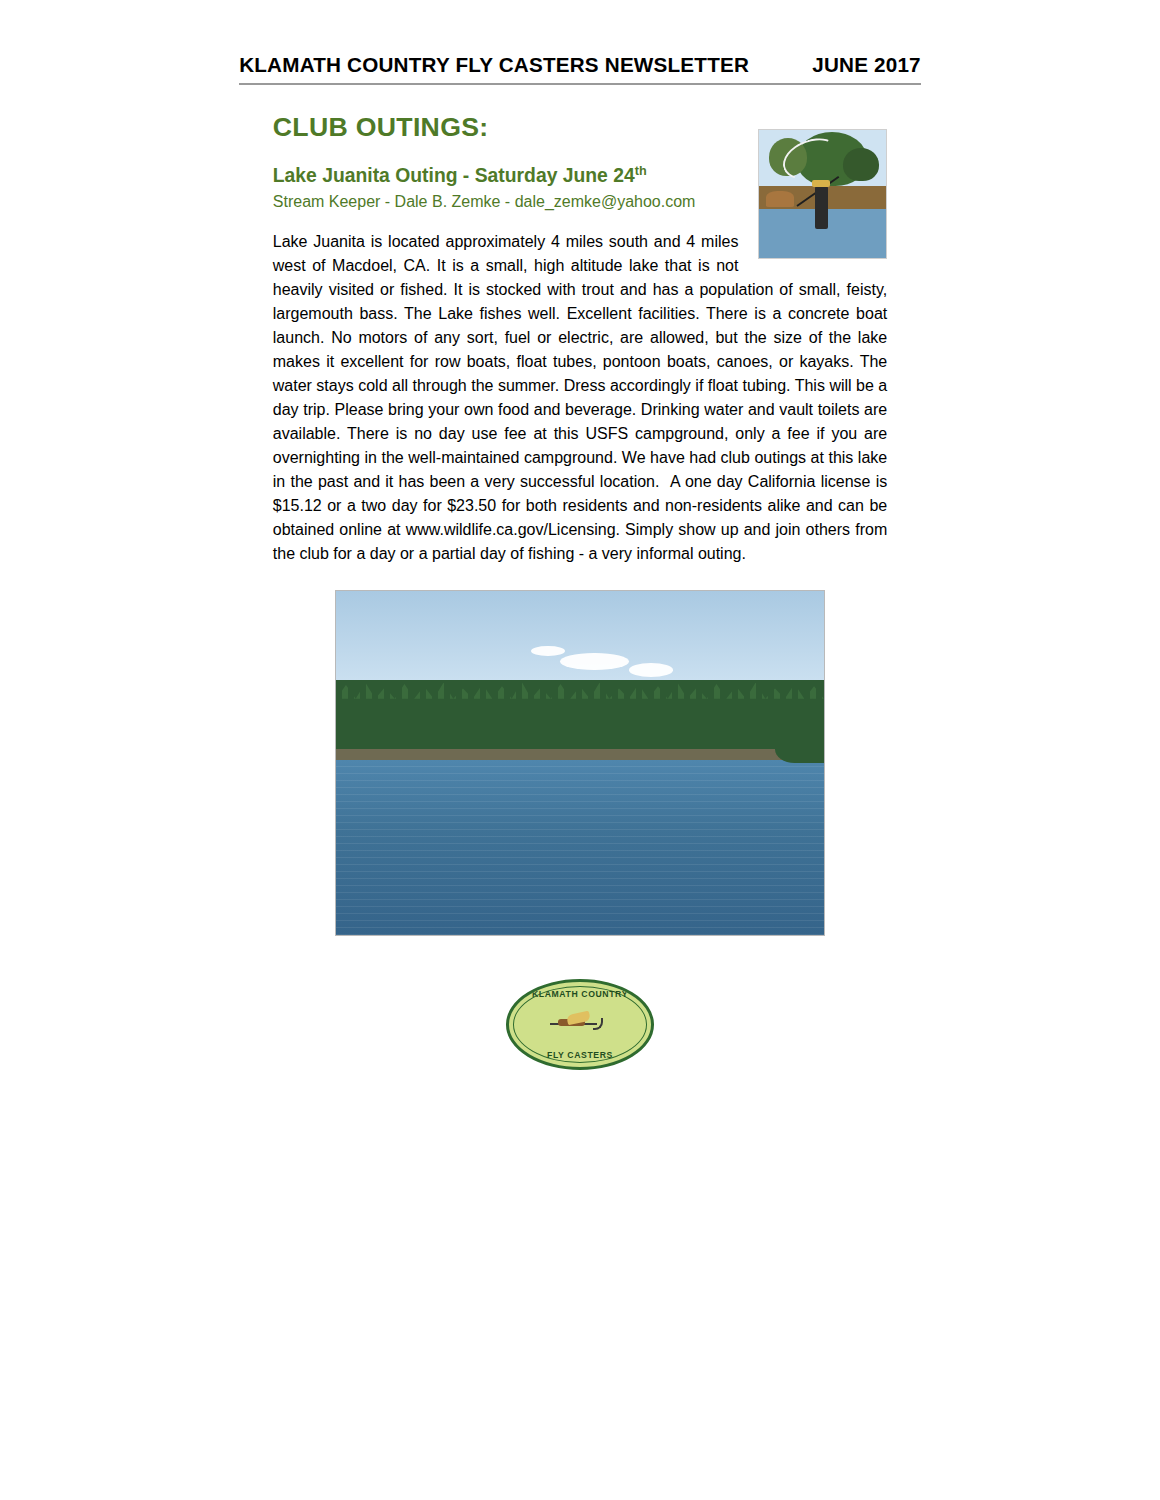KLAMATH COUNTRY FLY CASTERS NEWSLETTER
JUNE 2017
CLUB OUTINGS:
Lake Juanita Outing - Saturday June 24th
Stream Keeper - Dale B. Zemke - dale_zemke@yahoo.com
Lake Juanita is located approximately 4 miles south and 4 miles west of Macdoel, CA. It is a small, high altitude lake that is not heavily visited or fished. It is stocked with trout and has a population of small, feisty, largemouth bass. The Lake fishes well. Excellent facilities. There is a concrete boat launch. No motors of any sort, fuel or electric, are allowed, but the size of the lake makes it excellent for row boats, float tubes, pontoon boats, canoes, or kayaks. The water stays cold all through the summer. Dress accordingly if float tubing. This will be a day trip. Please bring your own food and beverage. Drinking water and vault toilets are available. There is no day use fee at this USFS campground, only a fee if you are overnighting in the well-maintained campground. We have had club outings at this lake in the past and it has been a very successful location. A one day California license is $15.12 or a two day for $23.50 for both residents and non-residents alike and can be obtained online at www.wildlife.ca.gov/Licensing. Simply show up and join others from the club for a day or a partial day of fishing - a very informal outing.
KLAMATH COUNTRY
FLY CASTERS